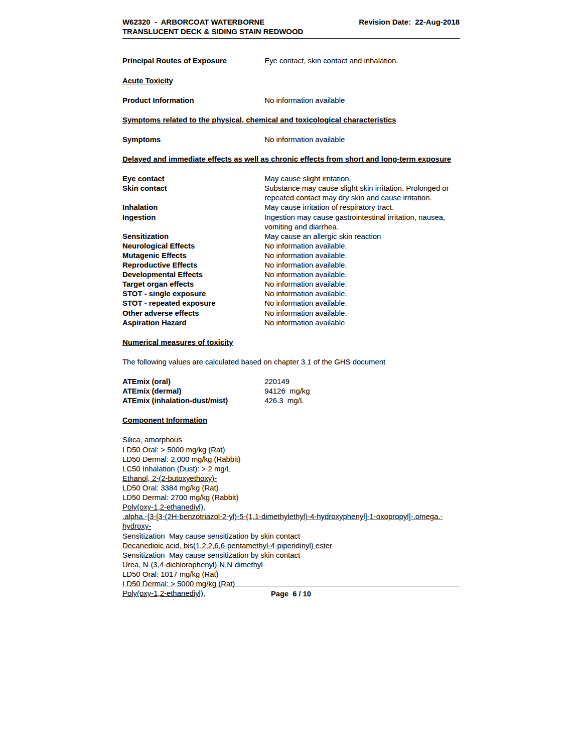W62320 - ARBORCOAT WATERBORNE
TRANSLUCENT DECK & SIDING STAIN REDWOOD
Revision Date: 22-Aug-2018
Principal Routes of Exposure
Eye contact, skin contact and inhalation.
Acute Toxicity
Product Information
No information available
Symptoms related to the physical, chemical and toxicological characteristics
Symptoms
No information available
Delayed and immediate effects as well as chronic effects from short and long-term exposure
Eye contact
May cause slight irritation.
Skin contact
Substance may cause slight skin irritation. Prolonged or repeated contact may dry skin and cause irritation.
Inhalation
May cause irritation of respiratory tract.
Ingestion
Ingestion may cause gastrointestinal irritation, nausea, vomiting and diarrhea.
Sensitization
May cause an allergic skin reaction
Neurological Effects
No information available.
Mutagenic Effects
No information available.
Reproductive Effects
No information available.
Developmental Effects
No information available.
Target organ effects
No information available.
STOT - single exposure
No information available.
STOT - repeated exposure
No information available.
Other adverse effects
No information available.
Aspiration Hazard
No information available
Numerical measures of toxicity
The following values are calculated based on chapter 3.1 of the GHS document
ATEmix (oral)
220149
ATEmix (dermal)
94126 mg/kg
ATEmix (inhalation-dust/mist)
426.3 mg/L
Component Information
Silica, amorphous
LD50 Oral: > 5000 mg/kg (Rat)
LD50 Dermal: 2,000 mg/kg (Rabbit)
LC50 Inhalation (Dust): > 2 mg/L
Ethanol, 2-(2-butoxyethoxy)-
LD50 Oral: 3384 mg/kg (Rat)
LD50 Dermal: 2700 mg/kg (Rabbit)
Poly(oxy-1,2-ethanediyl),
.alpha.-[3-[3-(2H-benzotriazol-2-yl)-5-(1,1-dimethylethyl)-4-hydroxyphenyl]-1-oxopropyl]-.omega.-hydroxy-
Sensitization May cause sensitization by skin contact
Decanedioic acid, bis(1,2,2,6,6-pentamethyl-4-piperidinyl) ester
Sensitization May cause sensitization by skin contact
Urea, N-(3,4-dichlorophenyl)-N,N-dimethyl-
LD50 Oral: 1017 mg/kg (Rat)
LD50 Dermal: > 5000 mg/kg (Rat)
Poly(oxy-1,2-ethanediyl),
Page 6 / 10